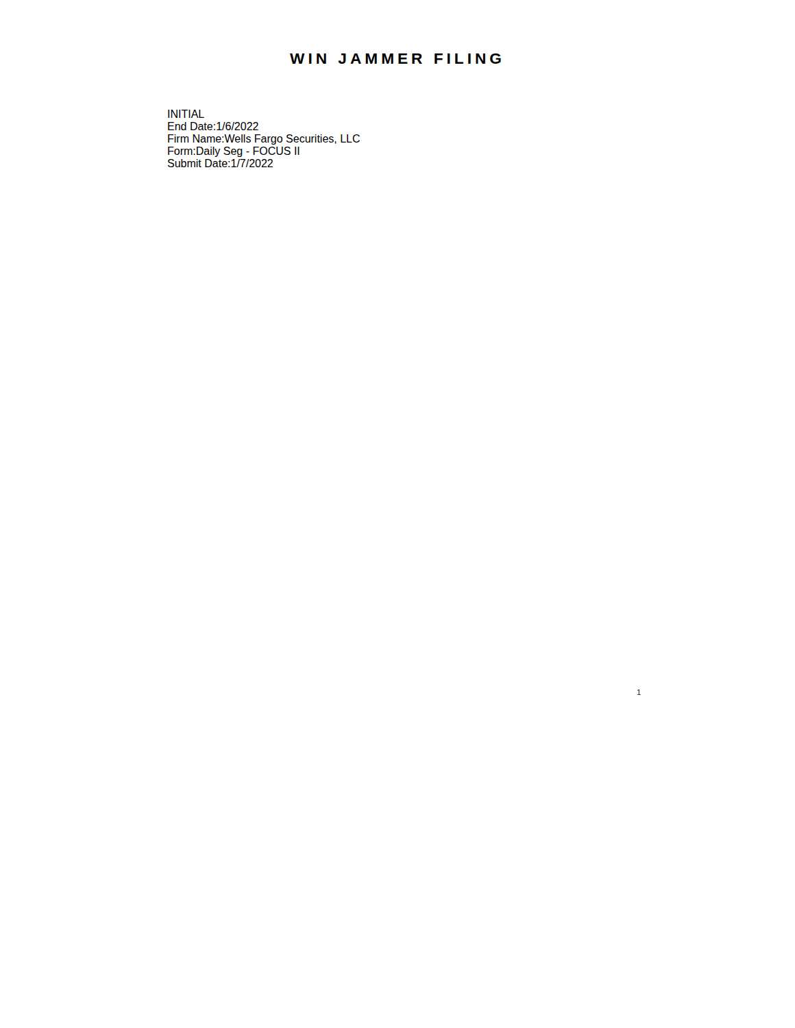WIN JAMMER FILING
INITIAL
End Date:1/6/2022
Firm Name:Wells Fargo Securities, LLC
Form:Daily Seg - FOCUS II
Submit Date:1/7/2022
1